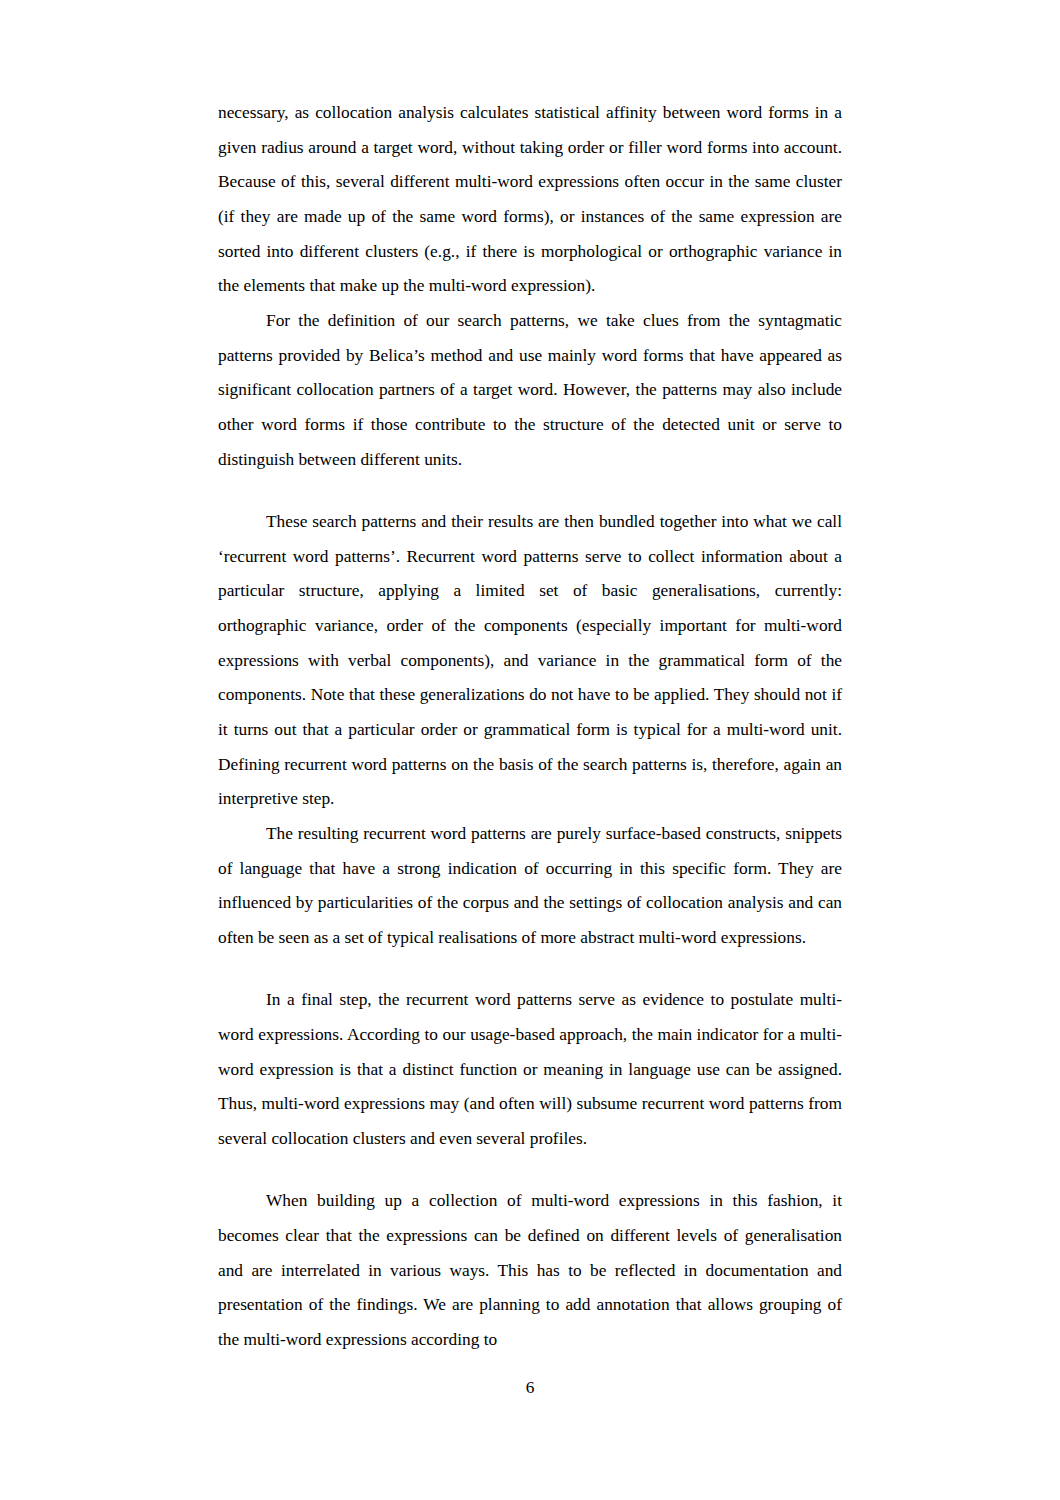necessary, as collocation analysis calculates statistical affinity between word forms in a given radius around a target word, without taking order or filler word forms into account. Because of this, several different multi-word expressions often occur in the same cluster (if they are made up of the same word forms), or instances of the same expression are sorted into different clusters (e.g., if there is morphological or orthographic variance in the elements that make up the multi-word expression).
For the definition of our search patterns, we take clues from the syntagmatic patterns provided by Belica’s method and use mainly word forms that have appeared as significant collocation partners of a target word. However, the patterns may also include other word forms if those contribute to the structure of the detected unit or serve to distinguish between different units.
These search patterns and their results are then bundled together into what we call ‘recurrent word patterns’. Recurrent word patterns serve to collect information about a particular structure, applying a limited set of basic generalisations, currently: orthographic variance, order of the components (especially important for multi-word expressions with verbal components), and variance in the grammatical form of the components. Note that these generalizations do not have to be applied. They should not if it turns out that a particular order or grammatical form is typical for a multi-word unit. Defining recurrent word patterns on the basis of the search patterns is, therefore, again an interpretive step.
The resulting recurrent word patterns are purely surface-based constructs, snippets of language that have a strong indication of occurring in this specific form. They are influenced by particularities of the corpus and the settings of collocation analysis and can often be seen as a set of typical realisations of more abstract multi-word expressions.
In a final step, the recurrent word patterns serve as evidence to postulate multi-word expressions. According to our usage-based approach, the main indicator for a multi-word expression is that a distinct function or meaning in language use can be assigned. Thus, multi-word expressions may (and often will) subsume recurrent word patterns from several collocation clusters and even several profiles.
When building up a collection of multi-word expressions in this fashion, it becomes clear that the expressions can be defined on different levels of generalisation and are interrelated in various ways. This has to be reflected in documentation and presentation of the findings. We are planning to add annotation that allows grouping of the multi-word expressions according to
6